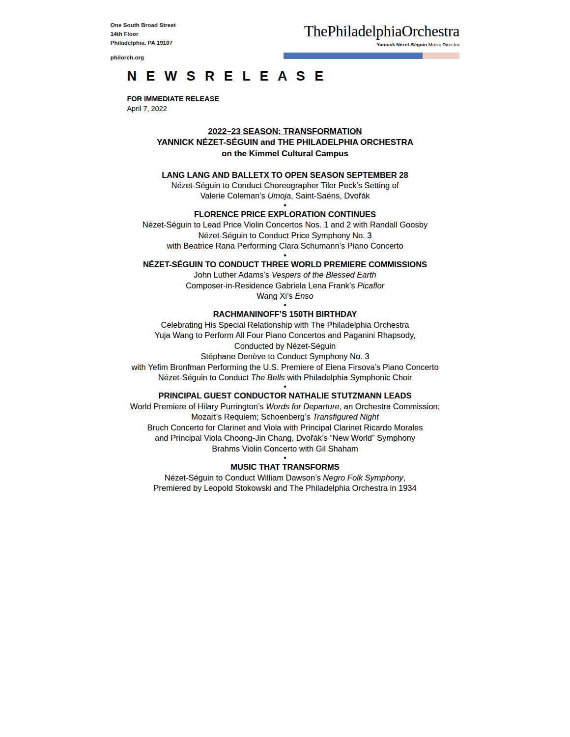One South Broad Street
14th Floor
Philadelphia, PA 19107 philorch.org
ThePhiladelphiaOrchestra
Yannick Nézet-Séguin Music Director
N E W S R E L E A S E
FOR IMMEDIATE RELEASE
April 7, 2022
2022–23 SEASON: TRANSFORMATION YANNICK NÉZET-SÉGUIN and THE PHILADELPHIA ORCHESTRA on the Kimmel Cultural Campus
LANG LANG AND BALLETX TO OPEN SEASON SEPTEMBER 28
Nézet-Séguin to Conduct Choreographer Tiler Peck’s Setting of
Valerie Coleman’s Umoja, Saint-Saëns, Dvořák
•
FLORENCE PRICE EXPLORATION CONTINUES
Nézet-Séguin to Lead Price Violin Concertos Nos. 1 and 2 with Randall Goosby
Nézet-Séguin to Conduct Price Symphony No. 3
with Beatrice Rana Performing Clara Schumann’s Piano Concerto
•
NÉZET-SÉGUIN TO CONDUCT THREE WORLD PREMIERE COMMISSIONS
John Luther Adams’s Vespers of the Blessed Earth
Composer-in-Residence Gabriela Lena Frank’s Picaflor
Wang Xi’s Ēnso
•
RACHMANINOFF’S 150TH BIRTHDAY
Celebrating His Special Relationship with The Philadelphia Orchestra
Yuja Wang to Perform All Four Piano Concertos and Paganini Rhapsody,
Conducted by Nézet-Séguin
Stéphane Denève to Conduct Symphony No. 3
with Yefim Bronfman Performing the U.S. Premiere of Elena Firsova’s Piano Concerto
Nézet-Séguin to Conduct The Bells with Philadelphia Symphonic Choir
•
PRINCIPAL GUEST CONDUCTOR NATHALIE STUTZMANN LEADS
World Premiere of Hilary Purrington’s Words for Departure, an Orchestra Commission;
Mozart’s Requiem; Schoenberg’s Transfigured Night
Bruch Concerto for Clarinet and Viola with Principal Clarinet Ricardo Morales
and Principal Viola Choong-Jin Chang, Dvořák’s “New World” Symphony
Brahms Violin Concerto with Gil Shaham
•
MUSIC THAT TRANSFORMS
Nézet-Séguin to Conduct William Dawson’s Negro Folk Symphony,
Premiered by Leopold Stokowski and The Philadelphia Orchestra in 1934